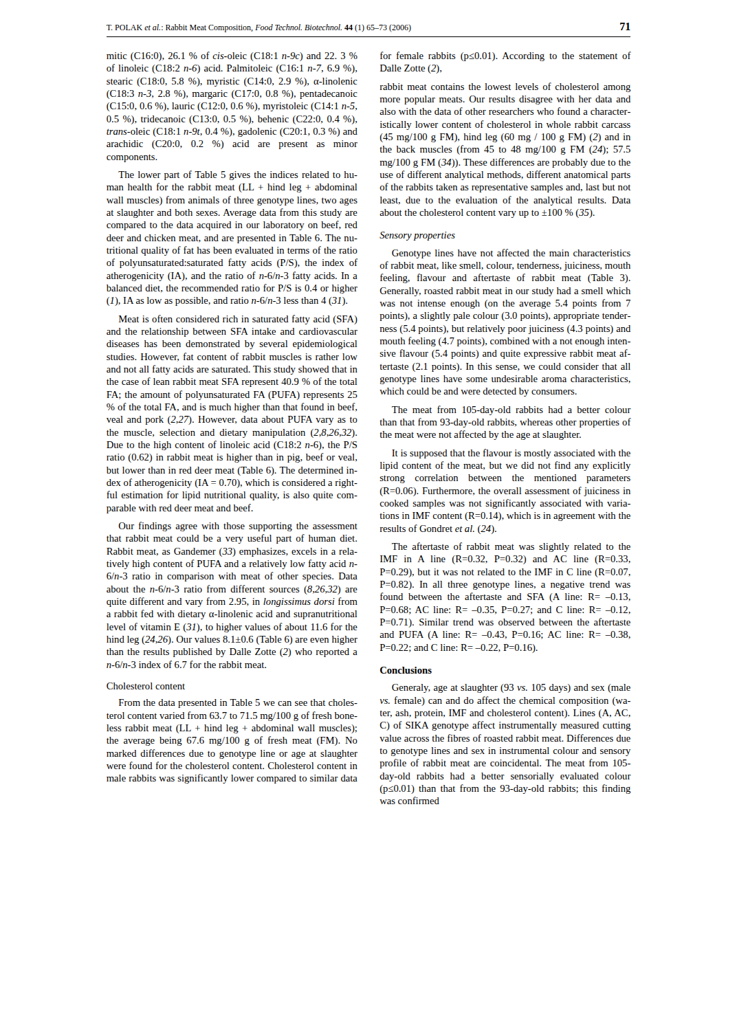T. POLAK et al.: Rabbit Meat Composition, Food Technol. Biotechnol. 44 (1) 65–73 (2006) 71
mitic (C16:0), 26.1 % of cis-oleic (C18:1 n-9c) and 22. 3 % of linoleic (C18:2 n-6) acid. Palmitoleic (C16:1 n-7, 6.9 %), stearic (C18:0, 5.8 %), myristic (C14:0, 2.9 %), α-linolenic (C18:3 n-3, 2.8 %), margaric (C17:0, 0.8 %), pentadecanoic (C15:0, 0.6 %), lauric (C12:0, 0.6 %), myristoleic (C14:1 n-5, 0.5 %), tridecanoic (C13:0, 0.5 %), behenic (C22:0, 0.4 %), trans-oleic (C18:1 n-9t, 0.4 %), gadolenic (C20:1, 0.3 %) and arachidic (C20:0, 0.2 %) acid are present as minor components.
The lower part of Table 5 gives the indices related to human health for the rabbit meat (LL + hind leg + abdominal wall muscles) from animals of three genotype lines, two ages at slaughter and both sexes. Average data from this study are compared to the data acquired in our laboratory on beef, red deer and chicken meat, and are presented in Table 6. The nutritional quality of fat has been evaluated in terms of the ratio of polyunsaturated:saturated fatty acids (P/S), the index of atherogenicity (IA), and the ratio of n-6/n-3 fatty acids. In a balanced diet, the recommended ratio for P/S is 0.4 or higher (1), IA as low as possible, and ratio n-6/n-3 less than 4 (31).
Meat is often considered rich in saturated fatty acid (SFA) and the relationship between SFA intake and cardiovascular diseases has been demonstrated by several epidemiological studies. However, fat content of rabbit muscles is rather low and not all fatty acids are saturated. This study showed that in the case of lean rabbit meat SFA represent 40.9 % of the total FA; the amount of polyunsaturated FA (PUFA) represents 25 % of the total FA, and is much higher than that found in beef, veal and pork (2,27). However, data about PUFA vary as to the muscle, selection and dietary manipulation (2,8,26,32). Due to the high content of linoleic acid (C18:2 n-6), the P/S ratio (0.62) in rabbit meat is higher than in pig, beef or veal, but lower than in red deer meat (Table 6). The determined index of atherogenicity (IA = 0.70), which is considered a rightful estimation for lipid nutritional quality, is also quite comparable with red deer meat and beef.
Our findings agree with those supporting the assessment that rabbit meat could be a very useful part of human diet. Rabbit meat, as Gandemer (33) emphasizes, excels in a relatively high content of PUFA and a relatively low fatty acid n-6/n-3 ratio in comparison with meat of other species. Data about the n-6/n-3 ratio from different sources (8,26,32) are quite different and vary from 2.95, in longissimus dorsi from a rabbit fed with dietary α-linolenic acid and supranutritional level of vitamin E (31), to higher values of about 11.6 for the hind leg (24,26). Our values 8.1±0.6 (Table 6) are even higher than the results published by Dalle Zotte (2) who reported a n-6/n-3 index of 6.7 for the rabbit meat.
Cholesterol content
From the data presented in Table 5 we can see that cholesterol content varied from 63.7 to 71.5 mg/100 g of fresh boneless rabbit meat (LL + hind leg + abdominal wall muscles); the average being 67.6 mg/100 g of fresh meat (FM). No marked differences due to genotype line or age at slaughter were found for the cholesterol content. Cholesterol content in male rabbits was significantly lower compared to similar data for female rabbits (p≤0.01). According to the statement of Dalle Zotte (2),
rabbit meat contains the lowest levels of cholesterol among more popular meats. Our results disagree with her data and also with the data of other researchers who found a characteristically lower content of cholesterol in whole rabbit carcass (45 mg/100 g FM), hind leg (60 mg / 100 g FM) (2) and in the back muscles (from 45 to 48 mg/100 g FM (24); 57.5 mg/100 g FM (34)). These differences are probably due to the use of different analytical methods, different anatomical parts of the rabbits taken as representative samples and, last but not least, due to the evaluation of the analytical results. Data about the cholesterol content vary up to ±100 % (35).
Sensory properties
Genotype lines have not affected the main characteristics of rabbit meat, like smell, colour, tenderness, juiciness, mouth feeling, flavour and aftertaste of rabbit meat (Table 3). Generally, roasted rabbit meat in our study had a smell which was not intense enough (on the average 5.4 points from 7 points), a slightly pale colour (3.0 points), appropriate tenderness (5.4 points), but relatively poor juiciness (4.3 points) and mouth feeling (4.7 points), combined with a not enough intensive flavour (5.4 points) and quite expressive rabbit meat aftertaste (2.1 points). In this sense, we could consider that all genotype lines have some undesirable aroma characteristics, which could be and were detected by consumers.
The meat from 105-day-old rabbits had a better colour than that from 93-day-old rabbits, whereas other properties of the meat were not affected by the age at slaughter.
It is supposed that the flavour is mostly associated with the lipid content of the meat, but we did not find any explicitly strong correlation between the mentioned parameters (R=0.06). Furthermore, the overall assessment of juiciness in cooked samples was not significantly associated with variations in IMF content (R=0.14), which is in agreement with the results of Gondret et al. (24).
The aftertaste of rabbit meat was slightly related to the IMF in A line (R=0.32, P=0.32) and AC line (R=0.33, P=0.29), but it was not related to the IMF in C line (R=0.07, P=0.82). In all three genotype lines, a negative trend was found between the aftertaste and SFA (A line: R= –0.13, P=0.68; AC line: R= –0.35, P=0.27; and C line: R= –0.12, P=0.71). Similar trend was observed between the aftertaste and PUFA (A line: R= –0.43, P=0.16; AC line: R= –0.38, P=0.22; and C line: R= –0.22, P=0.16).
Conclusions
Generaly, age at slaughter (93 vs. 105 days) and sex (male vs. female) can and do affect the chemical composition (water, ash, protein, IMF and cholesterol content). Lines (A, AC, C) of SIKA genotype affect instrumentally measured cutting value across the fibres of roasted rabbit meat. Differences due to genotype lines and sex in instrumental colour and sensory profile of rabbit meat are coincidental. The meat from 105-day-old rabbits had a better sensorially evaluated colour (p≤0.01) than that from the 93-day-old rabbits; this finding was confirmed